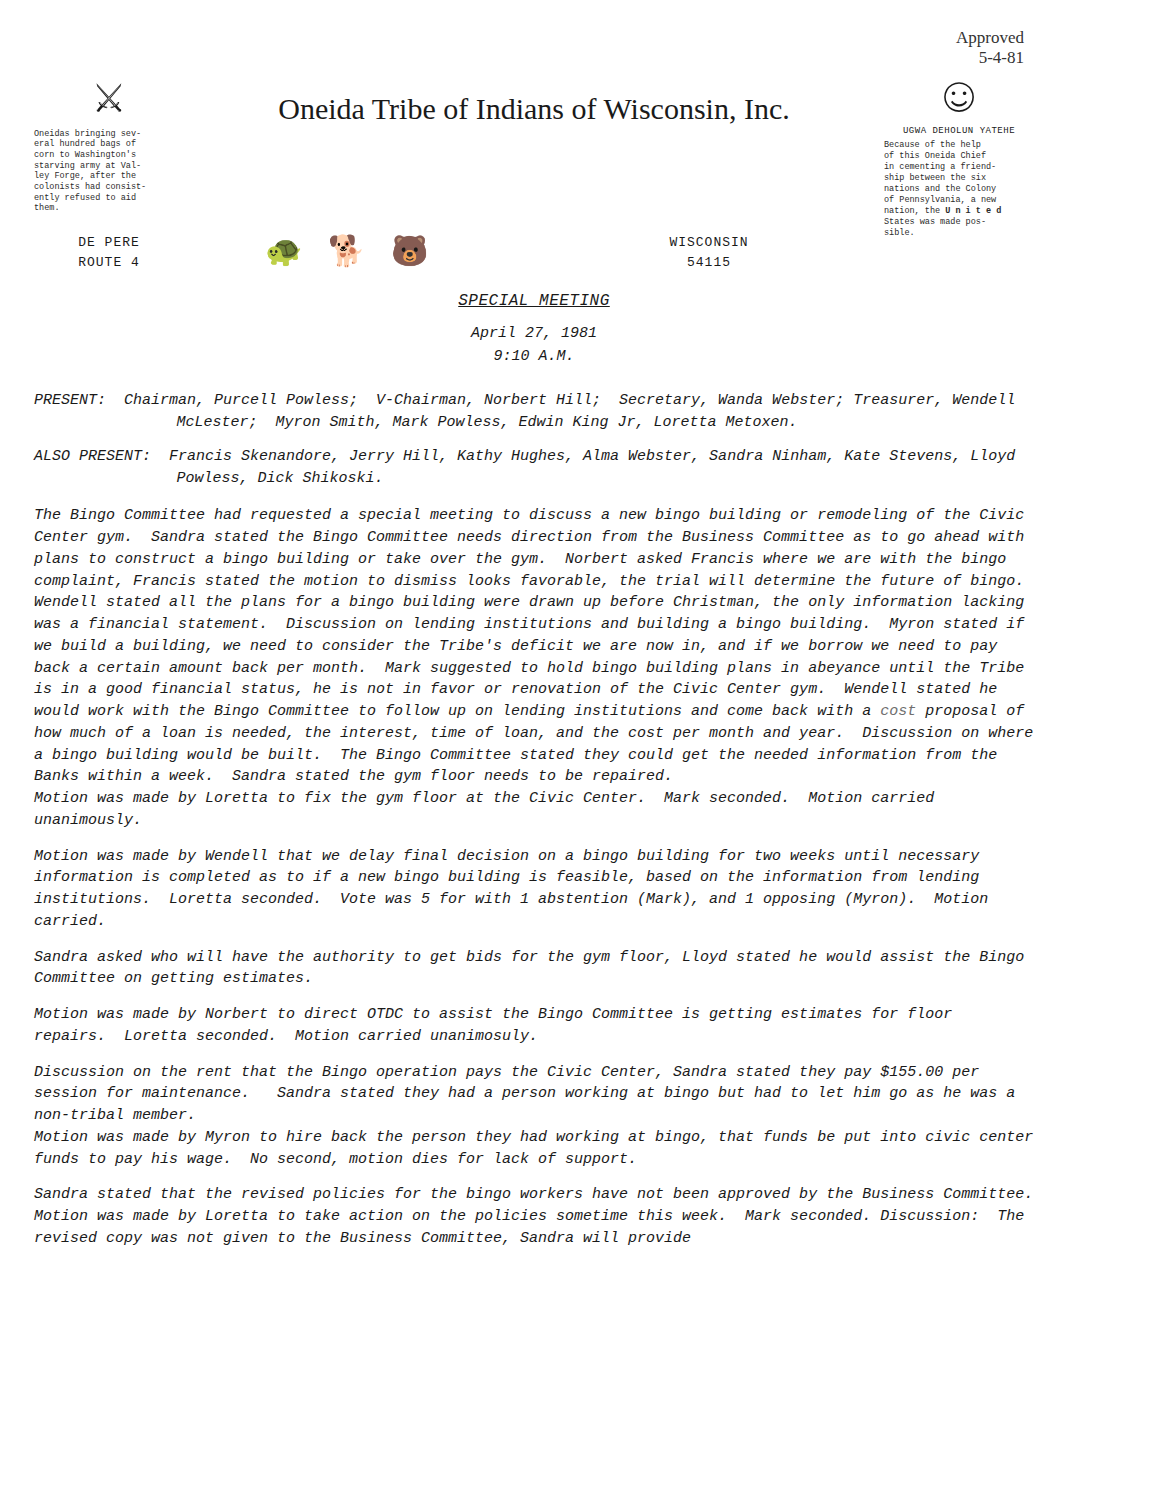Approved
5-4-81
⚔
Oneidas bringing sev-
eral hundred bags of
corn to Washington's
starving army at Val-
ley Forge, after the
colonists had consist-
ently refused to aid
them.
Oneida Tribe of Indians of Wisconsin, Inc.
☺
UGWA DEHOLUN YATEHE
Because of the help
of this Oneida Chief
in cementing a friend-
ship between the six
nations and the Colony
of Pennsylvania, a new
nation, the U n i t e d
States was made pos-
sible.
DE PERE
ROUTE 4
🐢🐕🐻
WISCONSIN
54115
SPECIAL MEETING
April 27, 1981
9:10 A.M.
PRESENT: Chairman, Purcell Powless; V-Chairman, Norbert Hill; Secretary, Wanda Webster; Treasurer, Wendell McLester; Myron Smith, Mark Powless, Edwin King Jr, Loretta Metoxen.
ALSO PRESENT: Francis Skenandore, Jerry Hill, Kathy Hughes, Alma Webster, Sandra Ninham, Kate Stevens, Lloyd Powless, Dick Shikoski.
The Bingo Committee had requested a special meeting to discuss a new bingo building or remodeling of the Civic Center gym. Sandra stated the Bingo Committee needs direction from the Business Committee as to go ahead with plans to construct a bingo building or take over the gym. Norbert asked Francis where we are with the bingo complaint, Francis stated the motion to dismiss looks favorable, the trial will determine the future of bingo. Wendell stated all the plans for a bingo building were drawn up before Christman, the only information lacking was a financial statement. Discussion on lending institutions and building a bingo building. Myron stated if we build a building, we need to consider the Tribe's deficit we are now in, and if we borrow we need to pay back a certain amount back per month. Mark suggested to hold bingo building plans in abeyance until the Tribe is in a good financial status, he is not in favor or renovation of the Civic Center gym. Wendell stated he would work with the Bingo Committee to follow up on lending institutions and come back with a cost proposal of how much of a loan is needed, the interest, time of loan, and the cost per month and year. Discussion on where a bingo building would be built. The Bingo Committee stated they could get the needed information from the Banks within a week. Sandra stated the gym floor needs to be repaired.
Motion was made by Loretta to fix the gym floor at the Civic Center. Mark seconded. Motion carried unanimously.
Motion was made by Wendell that we delay final decision on a bingo building for two weeks until necessary information is completed as to if a new bingo building is feasible, based on the information from lending institutions. Loretta seconded. Vote was 5 for with 1 abstention (Mark), and 1 opposing (Myron). Motion carried.
Sandra asked who will have the authority to get bids for the gym floor, Lloyd stated he would assist the Bingo Committee on getting estimates.
Motion was made by Norbert to direct OTDC to assist the Bingo Committee is getting estimates for floor repairs. Loretta seconded. Motion carried unanimosuly.
Discussion on the rent that the Bingo operation pays the Civic Center, Sandra stated they pay $155.00 per session for maintenance. Sandra stated they had a person working at bingo but had to let him go as he was a non-tribal member.
Motion was made by Myron to hire back the person they had working at bingo, that funds be put into civic center funds to pay his wage. No second, motion dies for lack of support.
Sandra stated that the revised policies for the bingo workers have not been approved by the Business Committee.
Motion was made by Loretta to take action on the policies sometime this week. Mark seconded. Discussion: The revised copy was not given to the Business Committee, Sandra will provide